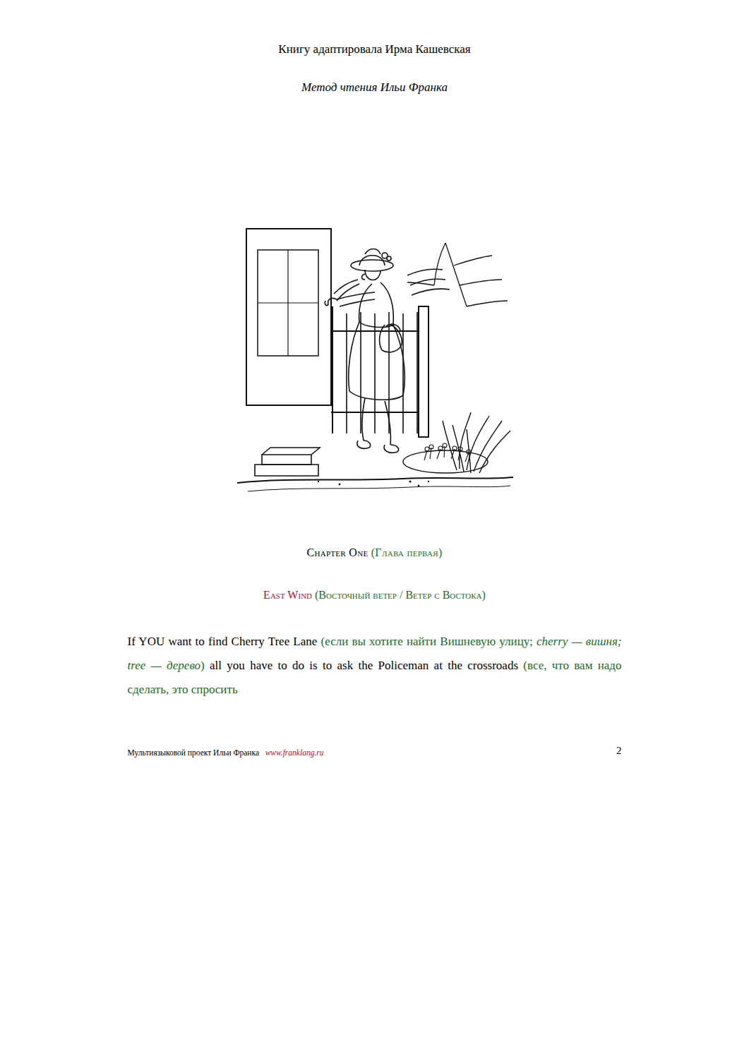Книгу адаптировала Ирма Кашевская
Метод чтения Ильи Франка
Chapter One (Глава первая)
East Wind (Восточный ветер / Ветер с Востока)
If YOU want to find Cherry Tree Lane (если вы хотите найти Вишневую улицу; cherry — вишня; tree — дерево) all you have to do is to ask the Policeman at the crossroads (все, что вам надо сделать, это спросить
Мультиязыковой проект Ильи Франка www.franklang.ru
2